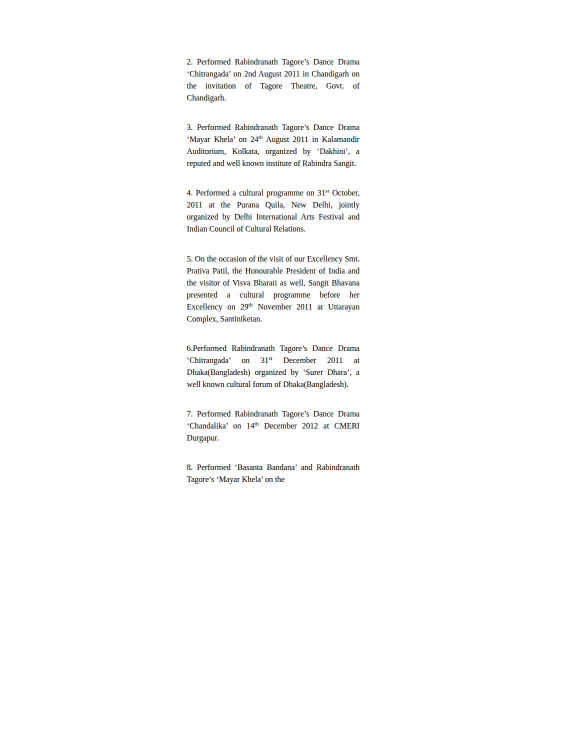2. Performed Rabindranath Tagore’s Dance Drama ‘Chitrangada’ on 2nd August 2011 in Chandigarh on the invitation of Tagore Theatre, Govt. of Chandigarh.
3. Performed Rabindranath Tagore’s Dance Drama ‘Mayar Khela’ on 24th August 2011 in Kalamandir Auditorium, Kolkata, organized by ‘Dakhini’, a reputed and well known institute of Rabindra Sangit.
4. Performed a cultural programme on 31st October, 2011 at the Purana Quila, New Delhi, jointly organized by Delhi International Arts Festival and Indian Council of Cultural Relations.
5. On the occasion of the visit of our Excellency Smt. Prativa Patil, the Honourable President of India and the visitor of Visva Bharati as well, Sangit Bhavana presented a cultural programme before her Excellency on 29th November 2011 at Uttarayan Complex, Santiniketan.
6.Performed Rabindranath Tagore’s Dance Drama ‘Chitrangada’ on 31st December 2011 at Dhaka(Bangladesh) organized by ‘Surer Dhara’, a well known cultural forum of Dhaka(Bangladesh).
7. Performed Rabindranath Tagore’s Dance Drama ‘Chandalika’ on 14th December 2012 at CMERI Durgapur.
8. Performed ‘Basanta Bandana’ and Rabindranath Tagore’s ‘Mayar Khela’ on the